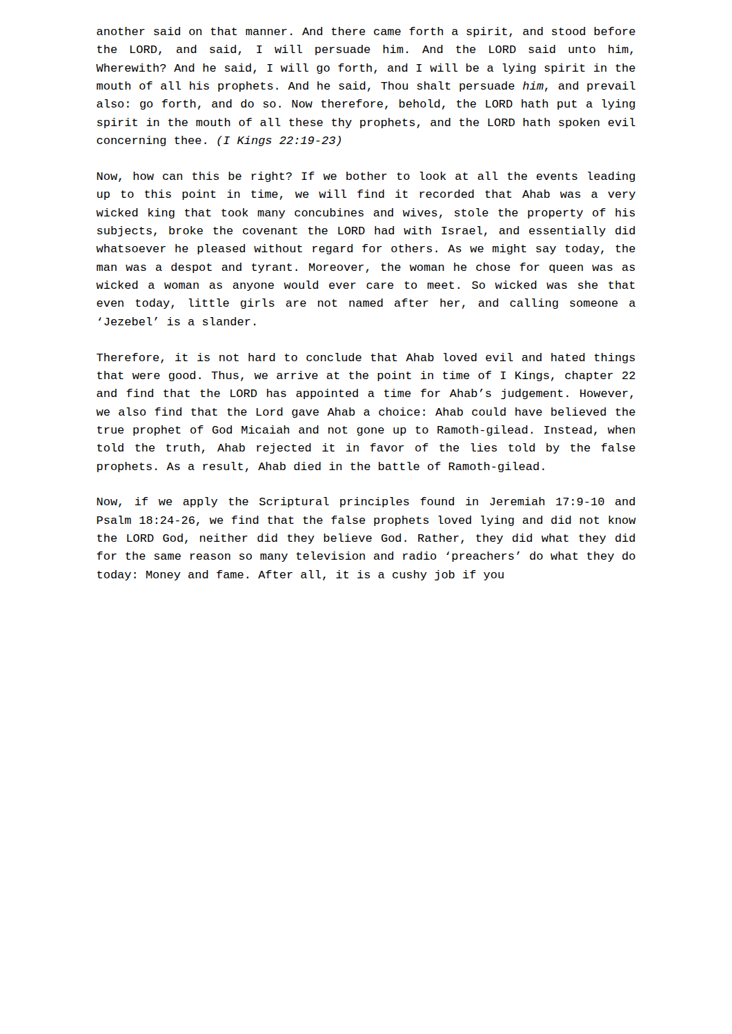another said on that manner. And there came forth a spirit, and stood before the LORD, and said, I will persuade him. And the LORD said unto him, Wherewith? And he said, I will go forth, and I will be a lying spirit in the mouth of all his prophets. And he said, Thou shalt persuade him, and prevail also: go forth, and do so. Now therefore, behold, the LORD hath put a lying spirit in the mouth of all these thy prophets, and the LORD hath spoken evil concerning thee. (I Kings 22:19-23)
Now, how can this be right? If we bother to look at all the events leading up to this point in time, we will find it recorded that Ahab was a very wicked king that took many concubines and wives, stole the property of his subjects, broke the covenant the LORD had with Israel, and essentially did whatsoever he pleased without regard for others. As we might say today, the man was a despot and tyrant. Moreover, the woman he chose for queen was as wicked a woman as anyone would ever care to meet. So wicked was she that even today, little girls are not named after her, and calling someone a ‘Jezebel’ is a slander.
Therefore, it is not hard to conclude that Ahab loved evil and hated things that were good. Thus, we arrive at the point in time of I Kings, chapter 22 and find that the LORD has appointed a time for Ahab’s judgement. However, we also find that the Lord gave Ahab a choice: Ahab could have believed the true prophet of God Micaiah and not gone up to Ramoth-gilead. Instead, when told the truth, Ahab rejected it in favor of the lies told by the false prophets. As a result, Ahab died in the battle of Ramoth-gilead.
Now, if we apply the Scriptural principles found in Jeremiah 17:9-10 and Psalm 18:24-26, we find that the false prophets loved lying and did not know the LORD God, neither did they believe God. Rather, they did what they did for the same reason so many television and radio ‘preachers’ do what they do today: Money and fame. After all, it is a cushy job if you